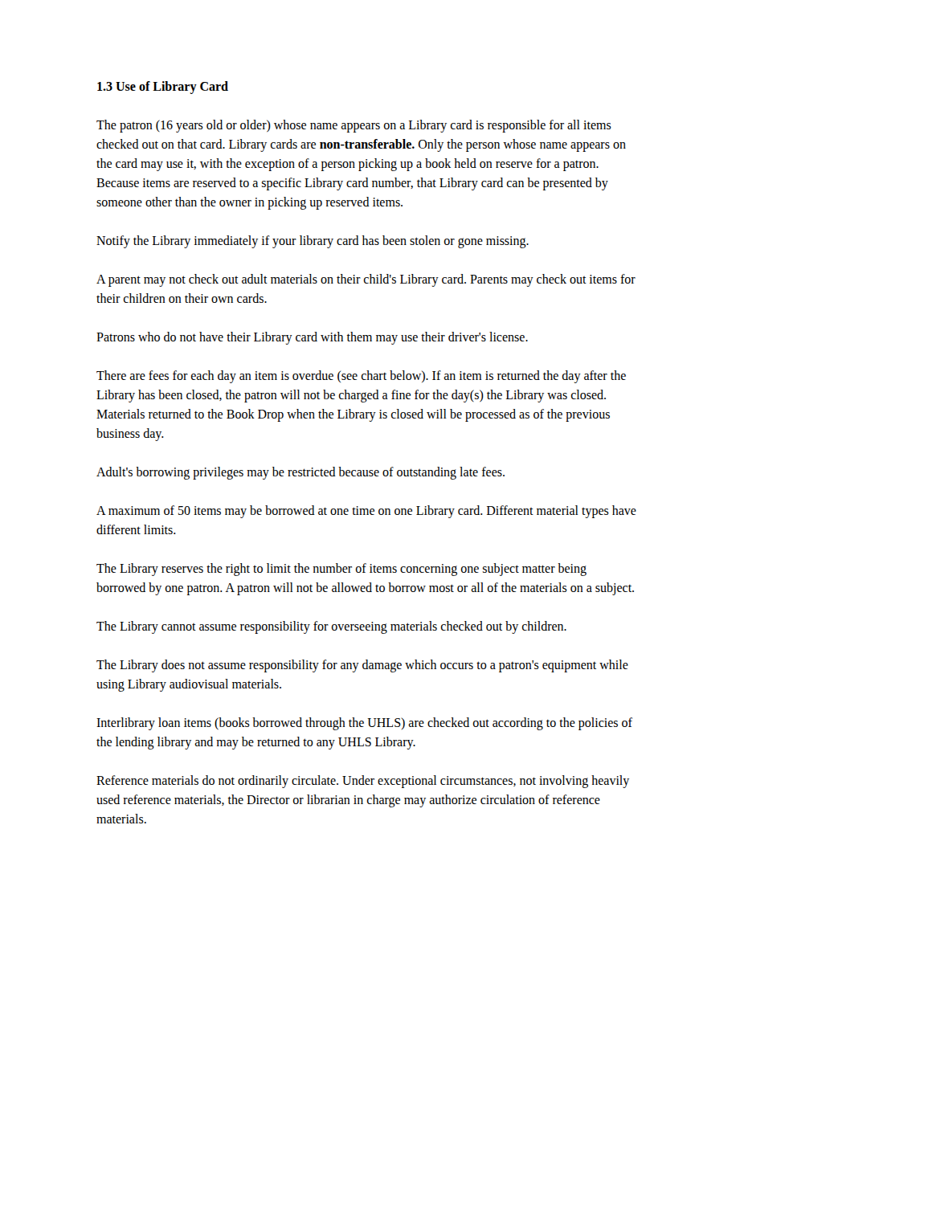1.3 Use of Library Card
The patron (16 years old or older) whose name appears on a Library card is responsible for all items checked out on that card. Library cards are non-transferable. Only the person whose name appears on the card may use it, with the exception of a person picking up a book held on reserve for a patron. Because items are reserved to a specific Library card number, that Library card can be presented by someone other than the owner in picking up reserved items.
Notify the Library immediately if your library card has been stolen or gone missing.
A parent may not check out adult materials on their child's Library card. Parents may check out items for their children on their own cards.
Patrons who do not have their Library card with them may use their driver's license.
There are fees for each day an item is overdue (see chart below). If an item is returned the day after the Library has been closed, the patron will not be charged a fine for the day(s) the Library was closed. Materials returned to the Book Drop when the Library is closed will be processed as of the previous business day.
Adult's borrowing privileges may be restricted because of outstanding late fees.
A maximum of 50 items may be borrowed at one time on one Library card. Different material types have different limits.
The Library reserves the right to limit the number of items concerning one subject matter being borrowed by one patron. A patron will not be allowed to borrow most or all of the materials on a subject.
The Library cannot assume responsibility for overseeing materials checked out by children.
The Library does not assume responsibility for any damage which occurs to a patron's equipment while using Library audiovisual materials.
Interlibrary loan items (books borrowed through the UHLS) are checked out according to the policies of the lending library and may be returned to any UHLS Library.
Reference materials do not ordinarily circulate. Under exceptional circumstances, not involving heavily used reference materials, the Director or librarian in charge may authorize circulation of reference materials.